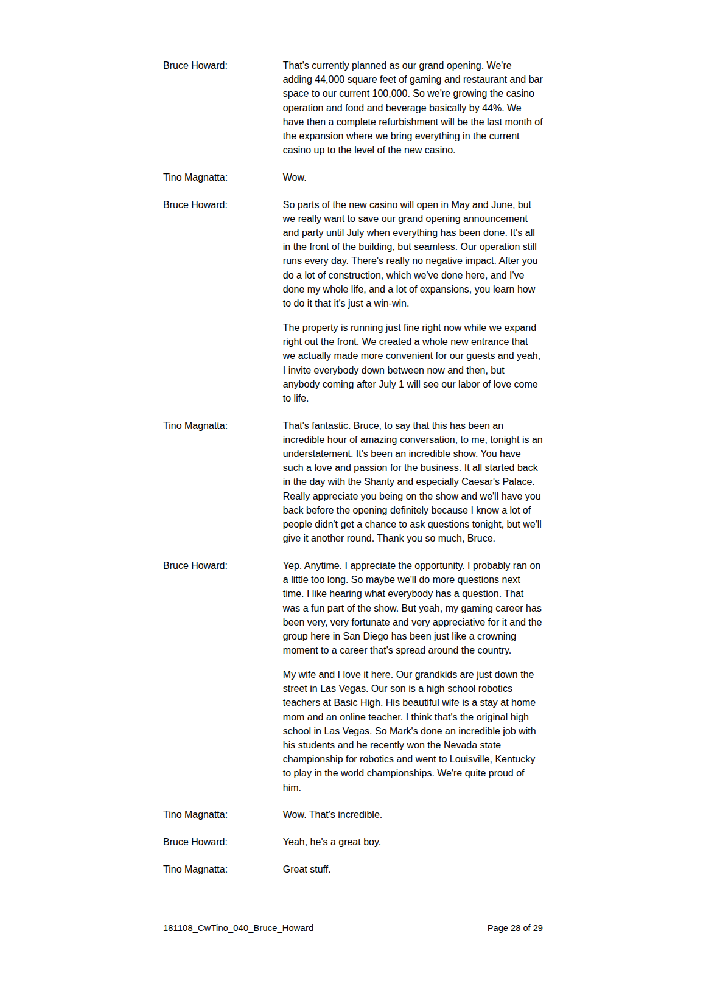Bruce Howard:
That's currently planned as our grand opening. We're adding 44,000 square feet of gaming and restaurant and bar space to our current 100,000. So we're growing the casino operation and food and beverage basically by 44%. We have then a complete refurbishment will be the last month of the expansion where we bring everything in the current casino up to the level of the new casino.
Tino Magnatta:
Wow.
Bruce Howard:
So parts of the new casino will open in May and June, but we really want to save our grand opening announcement and party until July when everything has been done. It's all in the front of the building, but seamless. Our operation still runs every day. There's really no negative impact. After you do a lot of construction, which we've done here, and I've done my whole life, and a lot of expansions, you learn how to do it that it's just a win-win.
The property is running just fine right now while we expand right out the front. We created a whole new entrance that we actually made more convenient for our guests and yeah, I invite everybody down between now and then, but anybody coming after July 1 will see our labor of love come to life.
Tino Magnatta:
That's fantastic. Bruce, to say that this has been an incredible hour of amazing conversation, to me, tonight is an understatement. It's been an incredible show. You have such a love and passion for the business. It all started back in the day with the Shanty and especially Caesar's Palace. Really appreciate you being on the show and we'll have you back before the opening definitely because I know a lot of people didn't get a chance to ask questions tonight, but we'll give it another round. Thank you so much, Bruce.
Bruce Howard:
Yep. Anytime. I appreciate the opportunity. I probably ran on a little too long. So maybe we'll do more questions next time. I like hearing what everybody has a question. That was a fun part of the show. But yeah, my gaming career has been very, very fortunate and very appreciative for it and the group here in San Diego has been just like a crowning moment to a career that's spread around the country.
My wife and I love it here. Our grandkids are just down the street in Las Vegas. Our son is a high school robotics teachers at Basic High. His beautiful wife is a stay at home mom and an online teacher. I think that's the original high school in Las Vegas. So Mark's done an incredible job with his students and he recently won the Nevada state championship for robotics and went to Louisville, Kentucky to play in the world championships. We're quite proud of him.
Tino Magnatta:
Wow. That's incredible.
Bruce Howard:
Yeah, he's a great boy.
Tino Magnatta:
Great stuff.
181108_CwTino_040_Bruce_Howard Page 28 of 29